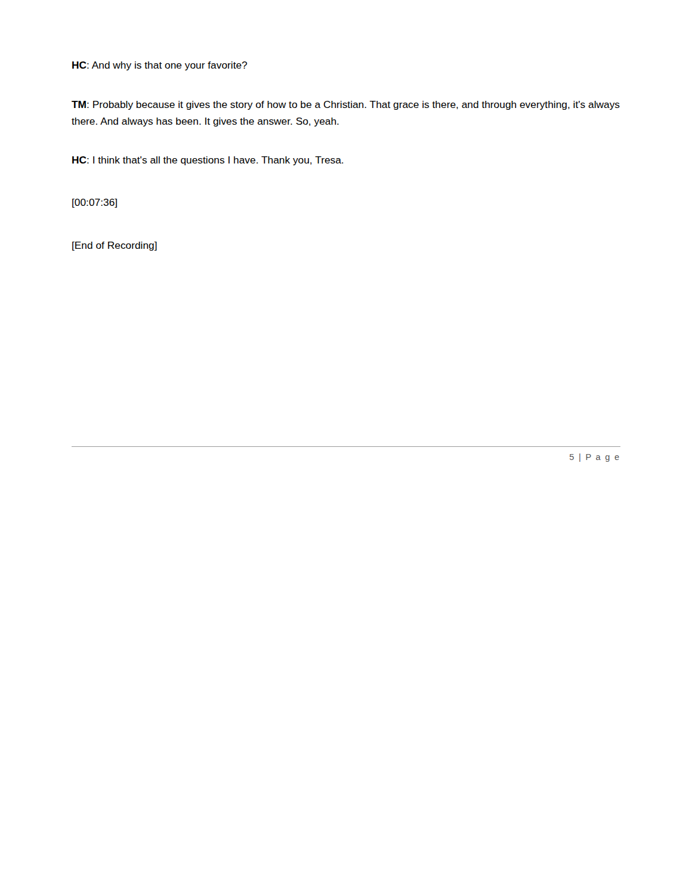HC: And why is that one your favorite?
TM: Probably because it gives the story of how to be a Christian. That grace is there, and through everything, it's always there. And always has been. It gives the answer. So, yeah.
HC: I think that's all the questions I have. Thank you, Tresa.
[00:07:36]
[End of Recording]
5 | P a g e